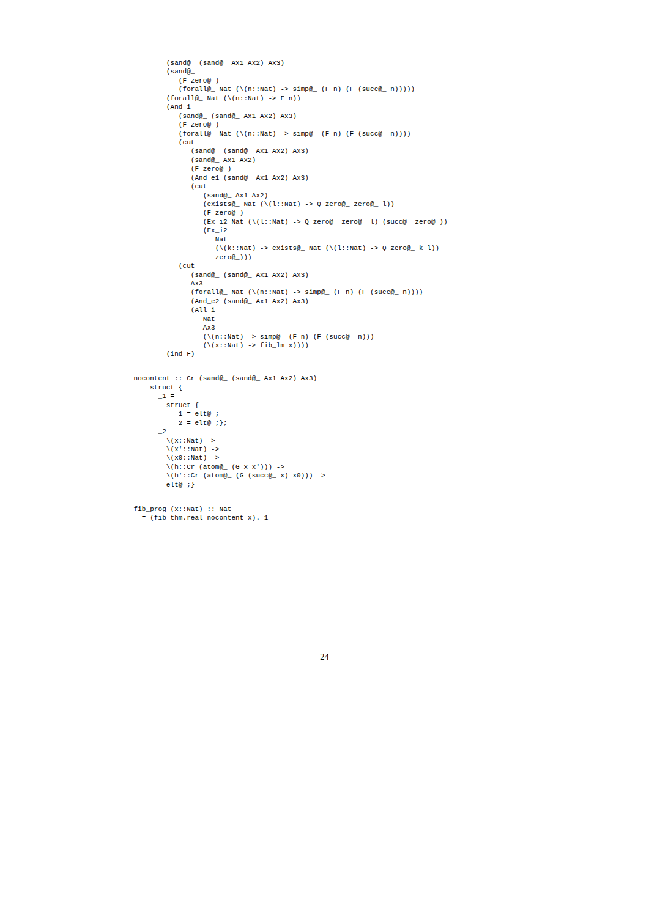(sand@_ (sand@_ Ax1 Ax2) Ax3)
        (sand@_
           (F zero@_)
           (forall@_ Nat (\(n::Nat) -> simp@_ (F n) (F (succ@_ n)))))
        (forall@_ Nat (\(n::Nat) -> F n))
        (And_i
           (sand@_ (sand@_ Ax1 Ax2) Ax3)
           (F zero@_)
           (forall@_ Nat (\(n::Nat) -> simp@_ (F n) (F (succ@_ n))))
           (cut
              (sand@_ (sand@_ Ax1 Ax2) Ax3)
              (sand@_ Ax1 Ax2)
              (F zero@_)
              (And_e1 (sand@_ Ax1 Ax2) Ax3)
              (cut
                 (sand@_ Ax1 Ax2)
                 (exists@_ Nat (\(l::Nat) -> Q zero@_ zero@_ l))
                 (F zero@_)
                 (Ex_i2 Nat (\(l::Nat) -> Q zero@_ zero@_ l) (succ@_ zero@_))
                 (Ex_i2
                    Nat
                    (\(k::Nat) -> exists@_ Nat (\(l::Nat) -> Q zero@_ k l))
                    zero@_)))
           (cut
              (sand@_ (sand@_ Ax1 Ax2) Ax3)
              Ax3
              (forall@_ Nat (\(n::Nat) -> simp@_ (F n) (F (succ@_ n))))
              (And_e2 (sand@_ Ax1 Ax2) Ax3)
              (All_i
                 Nat
                 Ax3
                 (\(n::Nat) -> simp@_ (F n) (F (succ@_ n)))
                 (\(x::Nat) -> fib_lm x))))
        (ind F)
nocontent :: Cr (sand@_ (sand@_ Ax1 Ax2) Ax3)
  = struct {
      _1 =
        struct {
          _1 = elt@_;
          _2 = elt@_;};
      _2 =
        \(x::Nat) ->
        \(x'::Nat) ->
        \(x0::Nat) ->
        \(h::Cr (atom@_ (G x x'))) ->
        \(h'::Cr (atom@_ (G (succ@_ x) x0))) ->
        elt@_;}
fib_prog (x::Nat) :: Nat
  = (fib_thm.real nocontent x)._1
24